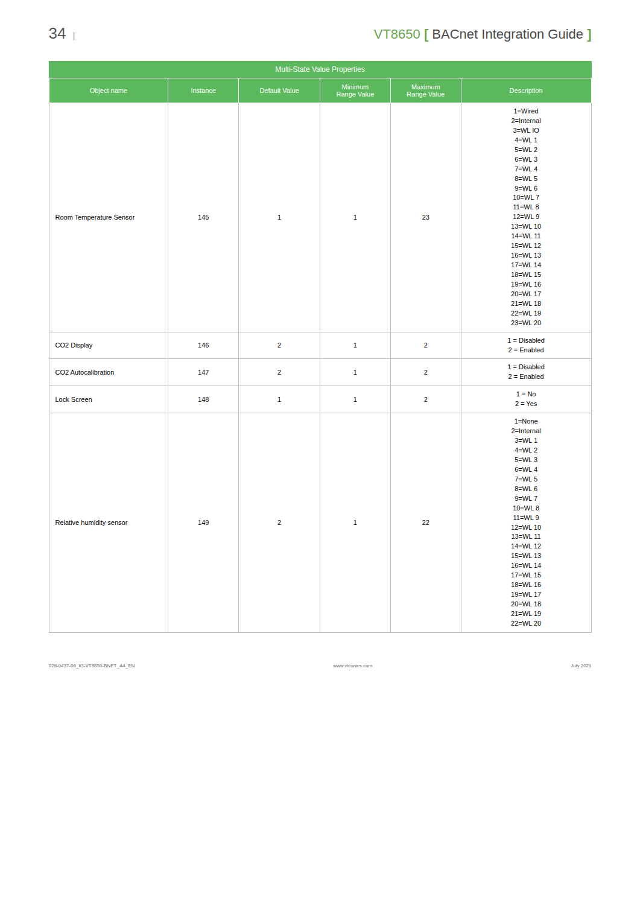34 |
VT8650 [ BACnet Integration Guide ]
Multi-State Value Properties
| Object name | Instance | Default Value | Minimum Range Value | Maximum Range Value | Description |
| --- | --- | --- | --- | --- | --- |
| Room Temperature Sensor | 145 | 1 | 1 | 23 | 1=Wired 2=Internal 3=WL IO 4=WL 1 5=WL 2 6=WL 3 7=WL 4 8=WL 5 9=WL 6 10=WL 7 11=WL 8 12=WL 9 13=WL 10 14=WL 11 15=WL 12 16=WL 13 17=WL 14 18=WL 15 19=WL 16 20=WL 17 21=WL 18 22=WL 19 23=WL 20 |
| CO2 Display | 146 | 2 | 1 | 2 | 1 = Disabled 2 = Enabled |
| CO2 Autocalibration | 147 | 2 | 1 | 2 | 1 = Disabled 2 = Enabled |
| Lock Screen | 148 | 1 | 1 | 2 | 1 = No 2 = Yes |
| Relative humidity sensor | 149 | 2 | 1 | 22 | 1=None 2=Internal 3=WL 1 4=WL 2 5=WL 3 6=WL 4 7=WL 5 8=WL 6 9=WL 7 10=WL 8 11=WL 9 12=WL 10 13=WL 11 14=WL 12 15=WL 13 16=WL 14 17=WL 15 18=WL 16 19=WL 17 20=WL 18 21=WL 19 22=WL 20 |
028-0437-06_IG-VT8650-BNET_A4_EN
www.viconics.com
July 2021